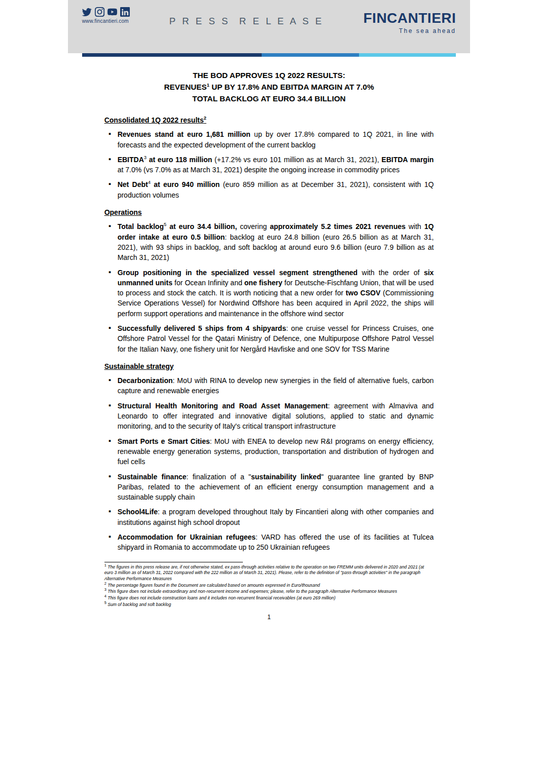www.fincantieri.com
P R E S S R E L E A S E
FINCANTIERI
The sea ahead
THE BOD APPROVES 1Q 2022 RESULTS:
REVENUES1 UP BY 17.8% AND EBITDA MARGIN AT 7.0%
TOTAL BACKLOG AT EURO 34.4 BILLION
Consolidated 1Q 2022 results2
Revenues stand at euro 1,681 million up by over 17.8% compared to 1Q 2021, in line with forecasts and the expected development of the current backlog
EBITDA3 at euro 118 million (+17.2% vs euro 101 million as at March 31, 2021), EBITDA margin at 7.0% (vs 7.0% as at March 31, 2021) despite the ongoing increase in commodity prices
Net Debt4 at euro 940 million (euro 859 million as at December 31, 2021), consistent with 1Q production volumes
Operations
Total backlog5 at euro 34.4 billion, covering approximately 5.2 times 2021 revenues with 1Q order intake at euro 0.5 billion: backlog at euro 24.8 billion (euro 26.5 billion as at March 31, 2021), with 93 ships in backlog, and soft backlog at around euro 9.6 billion (euro 7.9 billion as at March 31, 2021)
Group positioning in the specialized vessel segment strengthened with the order of six unmanned units for Ocean Infinity and one fishery for Deutsche-Fischfang Union, that will be used to process and stock the catch. It is worth noticing that a new order for two CSOV (Commissioning Service Operations Vessel) for Nordwind Offshore has been acquired in April 2022, the ships will perform support operations and maintenance in the offshore wind sector
Successfully delivered 5 ships from 4 shipyards: one cruise vessel for Princess Cruises, one Offshore Patrol Vessel for the Qatari Ministry of Defence, one Multipurpose Offshore Patrol Vessel for the Italian Navy, one fishery unit for Nergård Havfiske and one SOV for TSS Marine
Sustainable strategy
Decarbonization: MoU with RINA to develop new synergies in the field of alternative fuels, carbon capture and renewable energies
Structural Health Monitoring and Road Asset Management: agreement with Almaviva and Leonardo to offer integrated and innovative digital solutions, applied to static and dynamic monitoring, and to the security of Italy's critical transport infrastructure
Smart Ports e Smart Cities: MoU with ENEA to develop new R&I programs on energy efficiency, renewable energy generation systems, production, transportation and distribution of hydrogen and fuel cells
Sustainable finance: finalization of a "sustainability linked" guarantee line granted by BNP Paribas, related to the achievement of an efficient energy consumption management and a sustainable supply chain
School4Life: a program developed throughout Italy by Fincantieri along with other companies and institutions against high school dropout
Accommodation for Ukrainian refugees: VARD has offered the use of its facilities at Tulcea shipyard in Romania to accommodate up to 250 Ukrainian refugees
1 The figures in this press release are, if not otherwise stated, ex pass-through activities relative to the operation on two FREMM units delivered in 2020 and 2021 (at euro 3 million as of March 31, 2022 compared with the 222 million as of March 31, 2021). Please, refer to the definition of "pass-through activities" in the paragraph Alternative Performance Measures
2 The percentage figures found in the Document are calculated based on amounts expressed in Euro/thousand
3 This figure does not include extraordinary and non-recurrent income and expenses; please, refer to the paragraph Alternative Performance Measures
4 This figure does not include construction loans and it includes non-recurrent financial receivables (at euro 269 million)
5 Sum of backlog and soft backlog
1